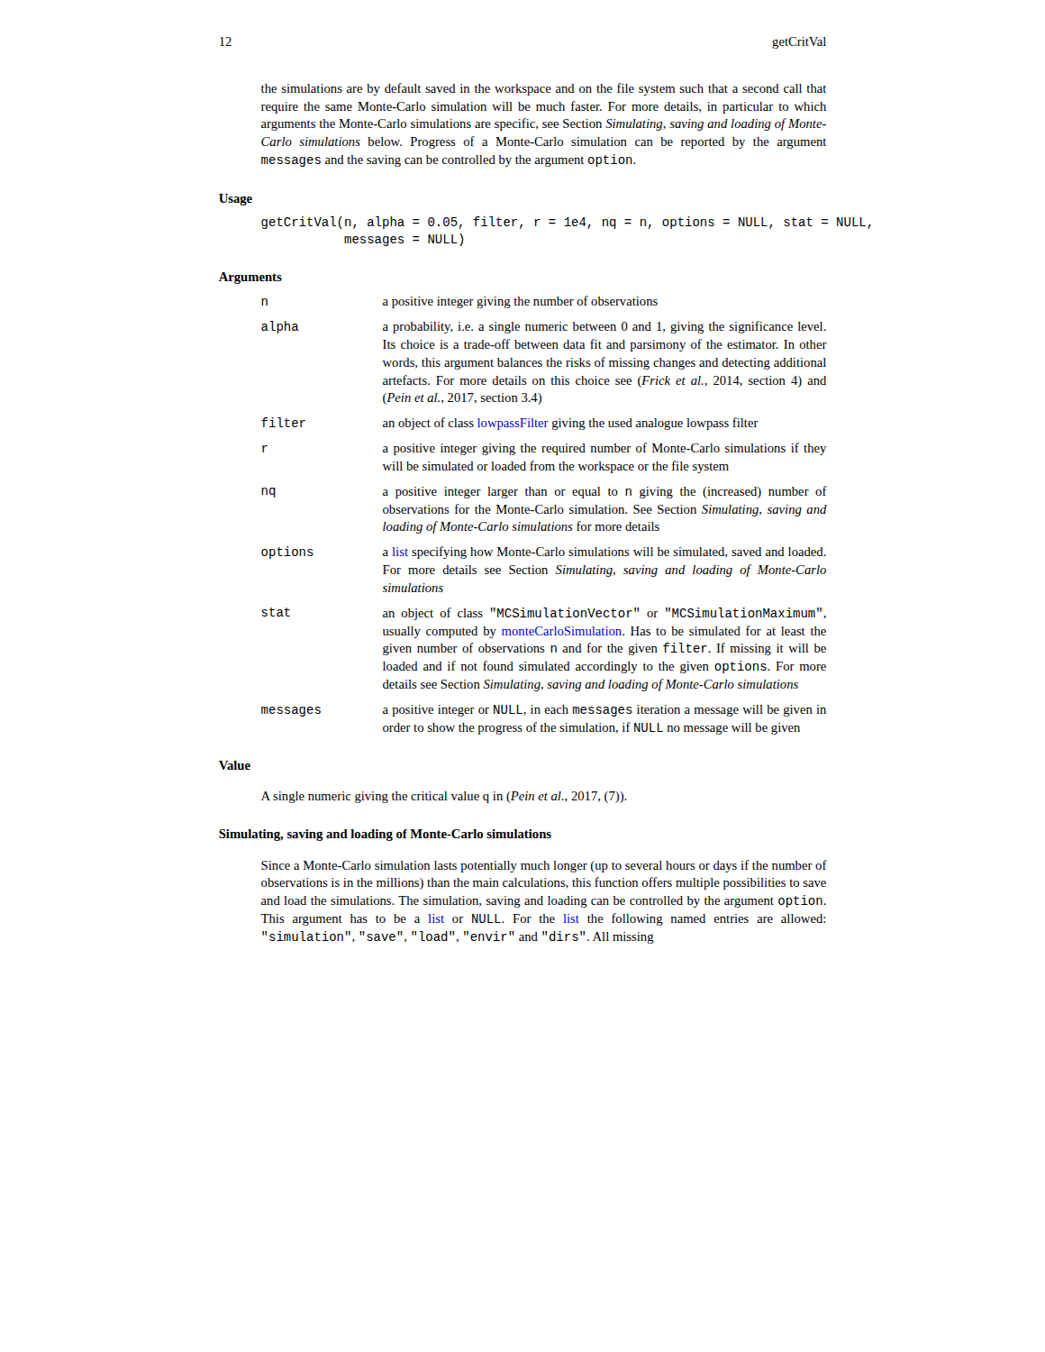12 getCritVal
the simulations are by default saved in the workspace and on the file system such that a second call that require the same Monte-Carlo simulation will be much faster. For more details, in particular to which arguments the Monte-Carlo simulations are specific, see Section Simulating, saving and loading of Monte-Carlo simulations below. Progress of a Monte-Carlo simulation can be reported by the argument messages and the saving can be controlled by the argument option.
Usage
getCritVal(n, alpha = 0.05, filter, r = 1e4, nq = n, options = NULL, stat = NULL,
           messages = NULL)
Arguments
n
a positive integer giving the number of observations
alpha
a probability, i.e. a single numeric between 0 and 1, giving the significance level. Its choice is a trade-off between data fit and parsimony of the estimator. In other words, this argument balances the risks of missing changes and detecting additional artefacts. For more details on this choice see (Frick et al., 2014, section 4) and (Pein et al., 2017, section 3.4)
filter
an object of class lowpassFilter giving the used analogue lowpass filter
r
a positive integer giving the required number of Monte-Carlo simulations if they will be simulated or loaded from the workspace or the file system
nq
a positive integer larger than or equal to n giving the (increased) number of observations for the Monte-Carlo simulation. See Section Simulating, saving and loading of Monte-Carlo simulations for more details
options
a list specifying how Monte-Carlo simulations will be simulated, saved and loaded. For more details see Section Simulating, saving and loading of Monte-Carlo simulations
stat
an object of class "MCSimulationVector" or "MCSimulationMaximum", usually computed by monteCarloSimulation. Has to be simulated for at least the given number of observations n and for the given filter. If missing it will be loaded and if not found simulated accordingly to the given options. For more details see Section Simulating, saving and loading of Monte-Carlo simulations
messages
a positive integer or NULL, in each messages iteration a message will be given in order to show the progress of the simulation, if NULL no message will be given
Value
A single numeric giving the critical value q in (Pein et al., 2017, (7)).
Simulating, saving and loading of Monte-Carlo simulations
Since a Monte-Carlo simulation lasts potentially much longer (up to several hours or days if the number of observations is in the millions) than the main calculations, this function offers multiple possibilities to save and load the simulations. The simulation, saving and loading can be controlled by the argument option. This argument has to be a list or NULL. For the list the following named entries are allowed: "simulation", "save", "load", "envir" and "dirs". All missing